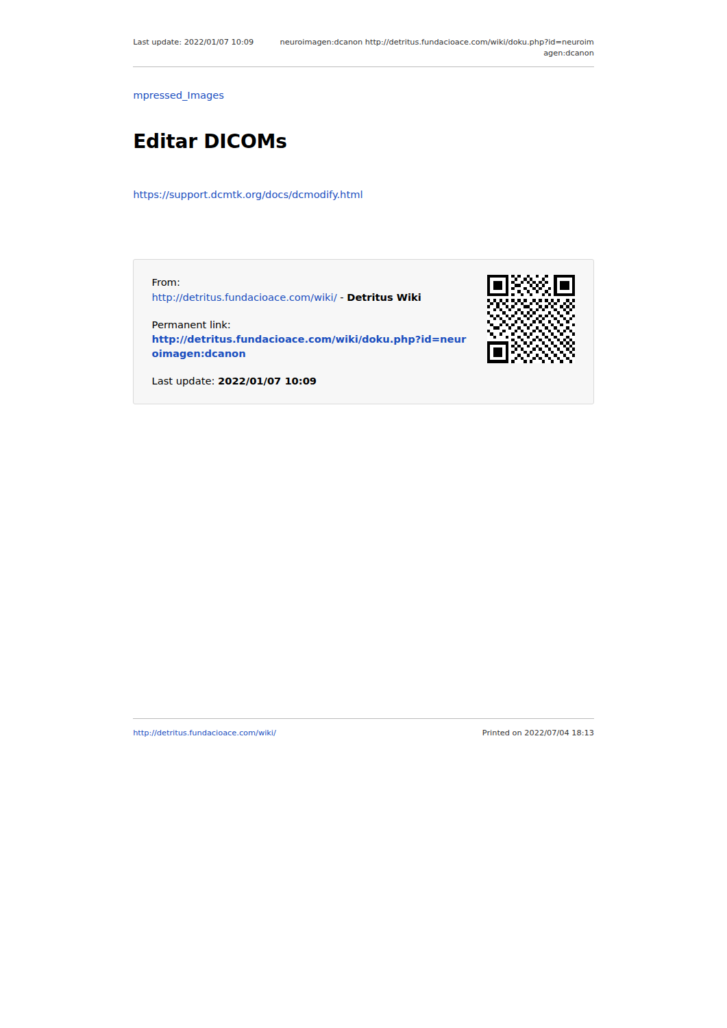Last update: 2022/01/07 10:09
neuroimagen:dcanon http://detritus.fundacioace.com/wiki/doku.php?id=neuroimagen:dcanon
mpressed_Images
Editar DICOMs
https://support.dcmtk.org/docs/dcmodify.html
From:
http://detritus.fundacioace.com/wiki/ - Detritus Wiki
Permanent link:
http://detritus.fundacioace.com/wiki/doku.php?id=neuroimagen:dcanon
Last update: 2022/01/07 10:09
http://detritus.fundacioace.com/wiki/
Printed on 2022/07/04 18:13